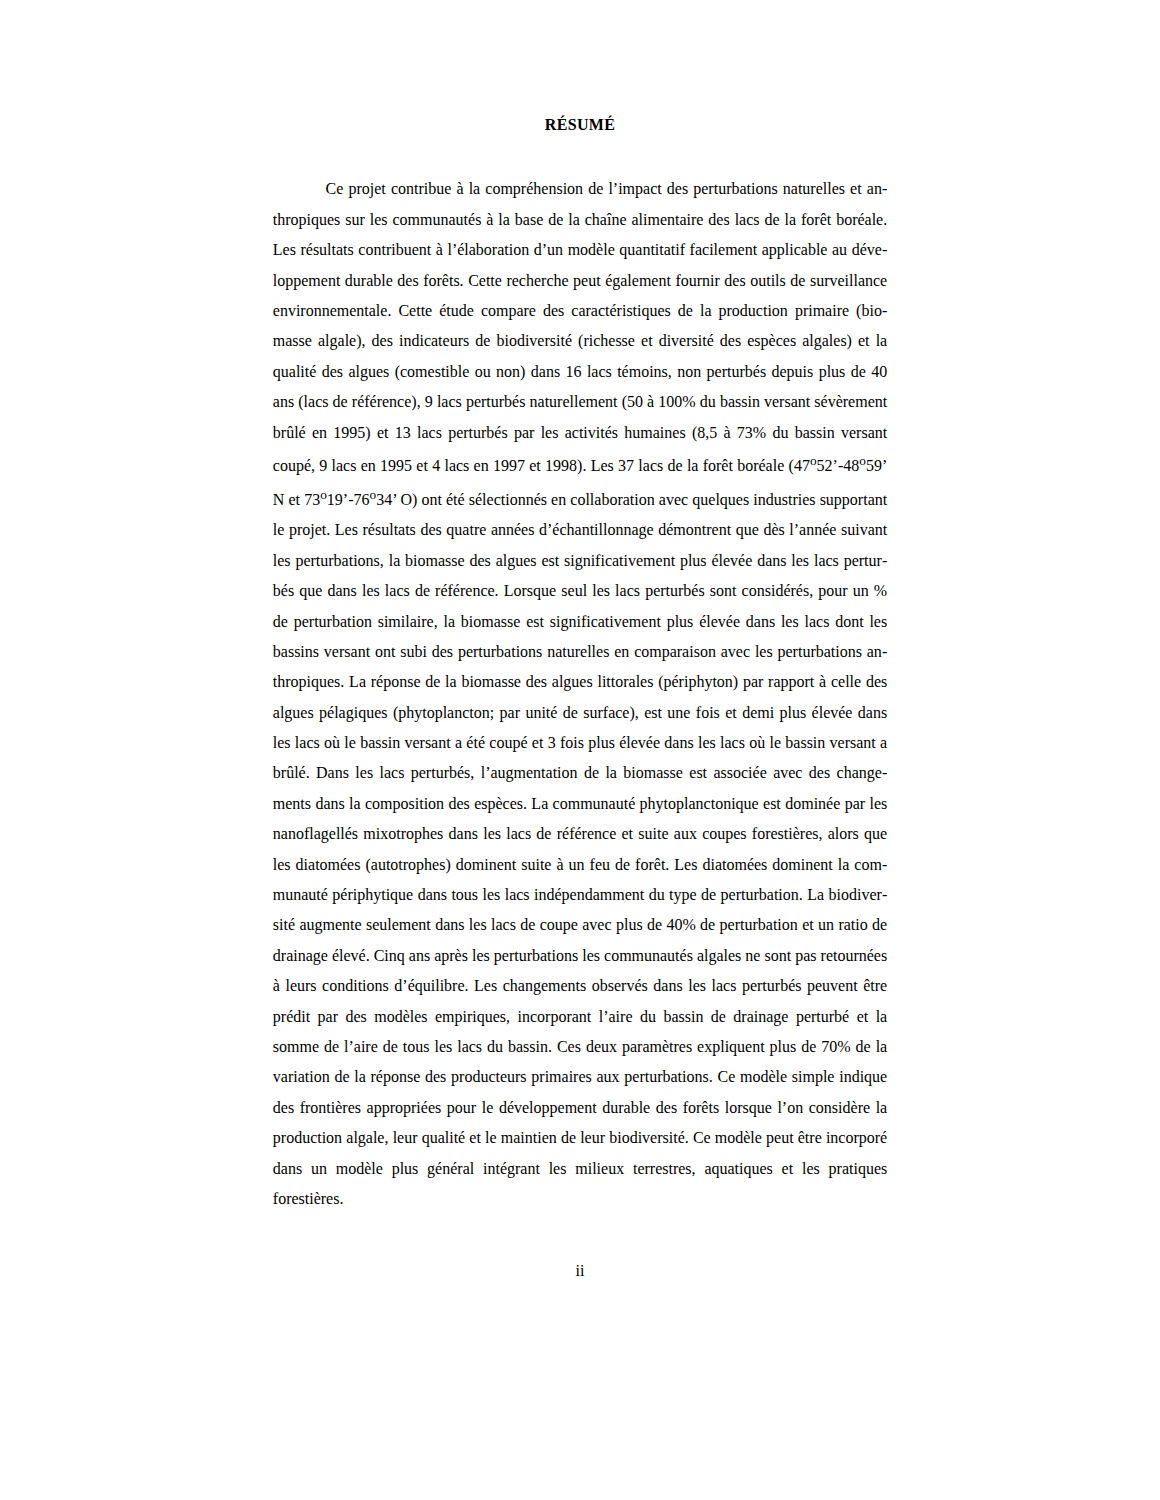RÉSUMÉ
Ce projet contribue à la compréhension de l’impact des perturbations naturelles et anthropiques sur les communautés à la base de la chaîne alimentaire des lacs de la forêt boréale. Les résultats contribuent à l’élaboration d’un modèle quantitatif facilement applicable au développement durable des forêts. Cette recherche peut également fournir des outils de surveillance environnementale. Cette étude compare des caractéristiques de la production primaire (biomasse algale), des indicateurs de biodiversité (richesse et diversité des espèces algales) et la qualité des algues (comestible ou non) dans 16 lacs témoins, non perturbés depuis plus de 40 ans (lacs de référence), 9 lacs perturbés naturellement (50 à 100% du bassin versant sévèrement brûlé en 1995) et 13 lacs perturbés par les activités humaines (8,5 à 73% du bassin versant coupé, 9 lacs en 1995 et 4 lacs en 1997 et 1998). Les 37 lacs de la forêt boréale (47o52’-48o59’ N et 73o19’-76o34’ O) ont été sélectionnés en collaboration avec quelques industries supportant le projet. Les résultats des quatre années d’échantillonnage démontrent que dès l’année suivant les perturbations, la biomasse des algues est significativement plus élevée dans les lacs perturbés que dans les lacs de référence. Lorsque seul les lacs perturbés sont considérés, pour un % de perturbation similaire, la biomasse est significativement plus élevée dans les lacs dont les bassins versant ont subi des perturbations naturelles en comparaison avec les perturbations anthropiques. La réponse de la biomasse des algues littorales (périphyton) par rapport à celle des algues pélagiques (phytoplancton; par unité de surface), est une fois et demi plus élevée dans les lacs où le bassin versant a été coupé et 3 fois plus élevée dans les lacs où le bassin versant a brûlé. Dans les lacs perturbés, l’augmentation de la biomasse est associée avec des changements dans la composition des espèces. La communauté phytoplanctonique est dominée par les nanoflagellés mixotrophes dans les lacs de référence et suite aux coupes forestières, alors que les diatomées (autotrophes) dominent suite à un feu de forêt. Les diatomées dominent la communauté périphytique dans tous les lacs indépendamment du type de perturbation. La biodiversité augmente seulement dans les lacs de coupe avec plus de 40% de perturbation et un ratio de drainage élevé. Cinq ans après les perturbations les communautés algales ne sont pas retournées à leurs conditions d’équilibre. Les changements observés dans les lacs perturbés peuvent être prédit par des modèles empiriques, incorporant l’aire du bassin de drainage perturbé et la somme de l’aire de tous les lacs du bassin. Ces deux paramètres expliquent plus de 70% de la variation de la réponse des producteurs primaires aux perturbations. Ce modèle simple indique des frontières appropriées pour le développement durable des forêts lorsque l’on considère la production algale, leur qualité et le maintien de leur biodiversité. Ce modèle peut être incorporé dans un modèle plus général intégrant les milieux terrestres, aquatiques et les pratiques forestières.
ii